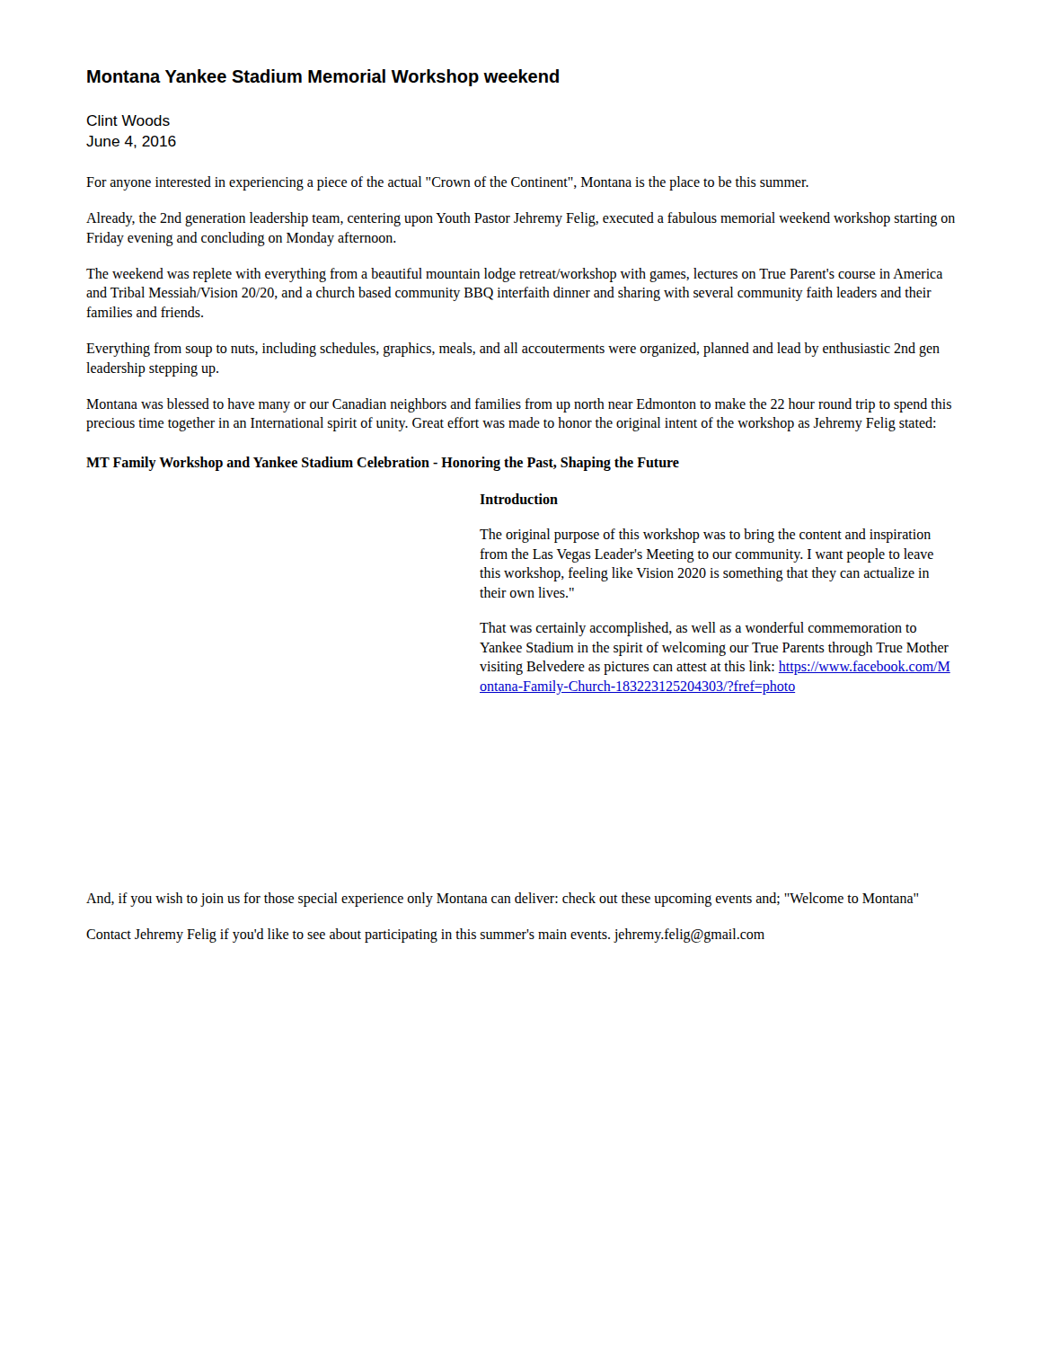Montana Yankee Stadium Memorial Workshop weekend
Clint Woods
June 4, 2016
For anyone interested in experiencing a piece of the actual "Crown of the Continent", Montana is the place to be this summer.
Already, the 2nd generation leadership team, centering upon Youth Pastor Jehremy Felig, executed a fabulous memorial weekend workshop starting on Friday evening and concluding on Monday afternoon.
The weekend was replete with everything from a beautiful mountain lodge retreat/workshop with games, lectures on True Parent's course in America and Tribal Messiah/Vision 20/20, and a church based community BBQ interfaith dinner and sharing with several community faith leaders and their families and friends.
Everything from soup to nuts, including schedules, graphics, meals, and all accouterments were organized, planned and lead by enthusiastic 2nd gen leadership stepping up.
Montana was blessed to have many or our Canadian neighbors and families from up north near Edmonton to make the 22 hour round trip to spend this precious time together in an International spirit of unity. Great effort was made to honor the original intent of the workshop as Jehremy Felig stated:
MT Family Workshop and Yankee Stadium Celebration - Honoring the Past, Shaping the Future
Introduction
The original purpose of this workshop was to bring the content and inspiration from the Las Vegas Leader's Meeting to our community. I want people to leave this workshop, feeling like Vision 2020 is something that they can actualize in their own lives."
That was certainly accomplished, as well as a wonderful commemoration to Yankee Stadium in the spirit of welcoming our True Parents through True Mother visiting Belvedere as pictures can attest at this link: https://www.facebook.com/Montana-Family-Church-183223125204303/?fref=photo
And, if you wish to join us for those special experience only Montana can deliver: check out these upcoming events and; "Welcome to Montana"
Contact Jehremy Felig if you'd like to see about participating in this summer's main events. jehremy.felig@gmail.com